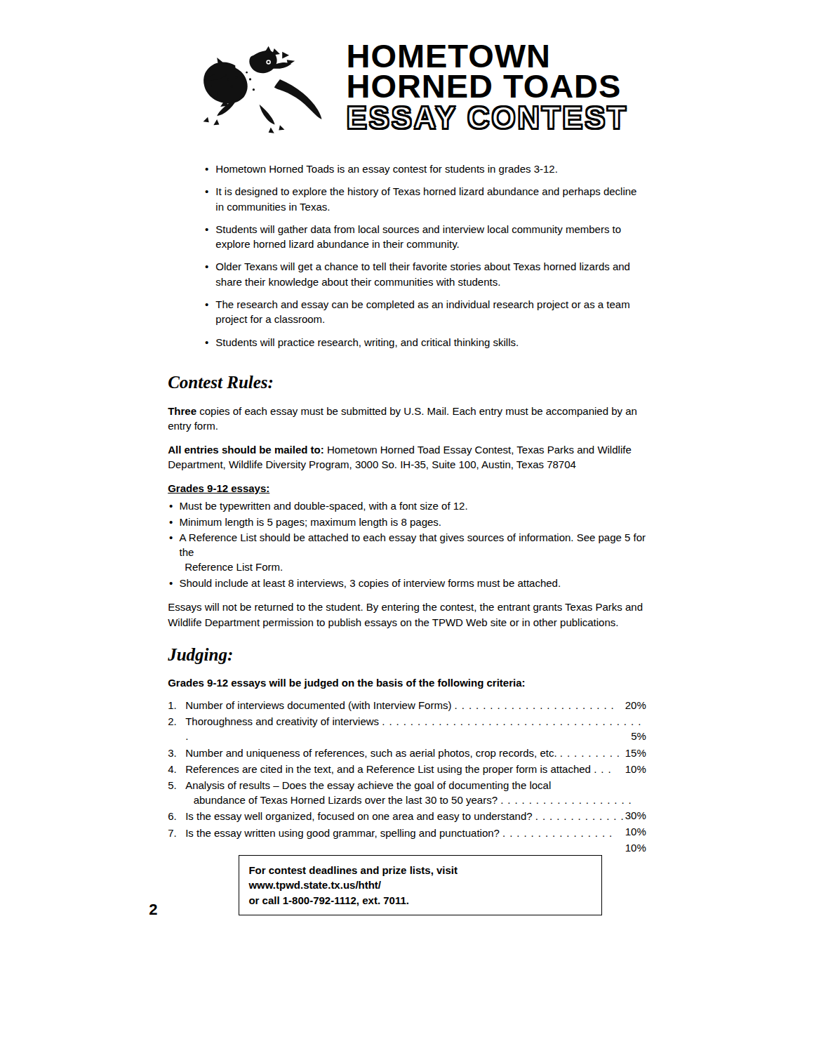Hometown
Horned Toads
Essay Contest
Hometown Horned Toads is an essay contest for students in grades 3-12.
It is designed to explore the history of Texas horned lizard abundance and perhaps decline in communities in Texas.
Students will gather data from local sources and interview local community members to explore horned lizard abundance in their community.
Older Texans will get a chance to tell their favorite stories about Texas horned lizards and share their knowledge about their communities with students.
The research and essay can be completed as an individual research project or as a team project for a classroom.
Students will practice research, writing, and critical thinking skills.
Contest Rules:
Three copies of each essay must be submitted by U.S. Mail. Each entry must be accompanied by an entry form.
All entries should be mailed to: Hometown Horned Toad Essay Contest, Texas Parks and Wildlife Department, Wildlife Diversity Program, 3000 So. IH-35, Suite 100, Austin, Texas 78704
Grades 9-12 essays:
Must be typewritten and double-spaced, with a font size of 12.
Minimum length is 5 pages; maximum length is 8 pages.
A Reference List should be attached to each essay that gives sources of information. See page 5 for the Reference List Form.
Should include at least 8 interviews, 3 copies of interview forms must be attached.
Essays will not be returned to the student. By entering the contest, the entrant grants Texas Parks and Wildlife Department permission to publish essays on the TPWD Web site or in other publications.
Judging:
Grades 9-12 essays will be judged on the basis of the following criteria:
Number of interviews documented (with Interview Forms) . . . . . . . . . . . . . . . . . . . . . . . 20%
Thoroughness and creativity of interviews . . . . . . . . . . . . . . . . . . . . . . . . . . . . . . . . . . . . . . 5%
Number and uniqueness of references, such as aerial photos, crop records, etc. . . . . . . . . . 15%
References are cited in the text, and a Reference List using the proper form is attached . . . 10%
Analysis of results – Does the essay achieve the goal of documenting the local abundance of Texas Horned Lizards over the last 30 to 50 years? . . . . . . . . . . . . . . . . . . . 30%
Is the essay well organized, focused on one area and easy to understand? . . . . . . . . . . . . . 10%
Is the essay written using good grammar, spelling and punctuation? . . . . . . . . . . . . . . . . 10%
For contest deadlines and prize lists, visit www.tpwd.state.tx.us/htht/
or call 1-800-792-1112, ext. 7011.
2